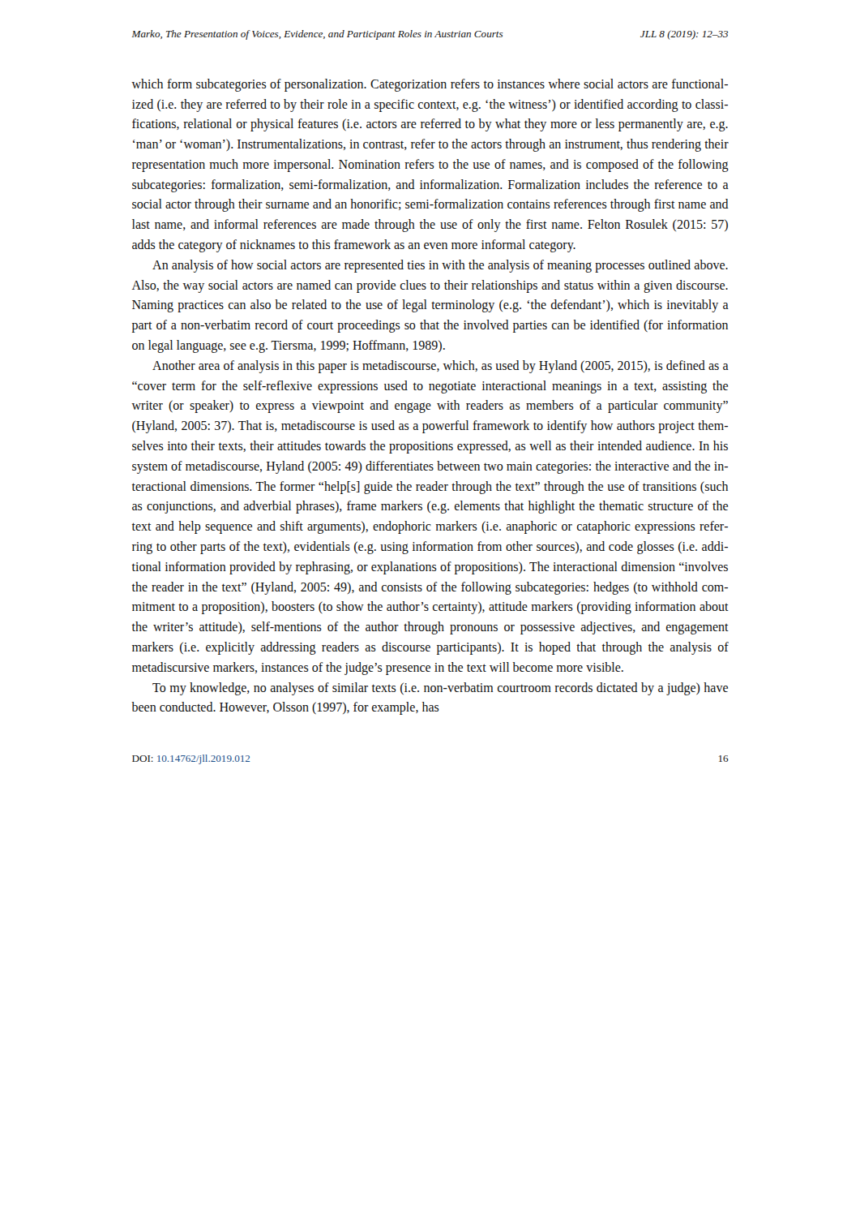Marko, The Presentation of Voices, Evidence, and Participant Roles in Austrian Courts JLL 8 (2019): 12–33
which form subcategories of personalization. Categorization refers to instances where social actors are functionalized (i.e. they are referred to by their role in a specific context, e.g. ‘the witness’) or identified according to classifications, relational or physical features (i.e. actors are referred to by what they more or less permanently are, e.g. ‘man’ or ‘woman’). Instrumentalizations, in contrast, refer to the actors through an instrument, thus rendering their representation much more impersonal. Nomination refers to the use of names, and is composed of the following subcategories: formalization, semi-formalization, and informalization. Formalization includes the reference to a social actor through their surname and an honorific; semi-formalization contains references through first name and last name, and informal references are made through the use of only the first name. Felton Rosulek (2015: 57) adds the category of nicknames to this framework as an even more informal category.
An analysis of how social actors are represented ties in with the analysis of meaning processes outlined above. Also, the way social actors are named can provide clues to their relationships and status within a given discourse. Naming practices can also be related to the use of legal terminology (e.g. ‘the defendant’), which is inevitably a part of a non-verbatim record of court proceedings so that the involved parties can be identified (for information on legal language, see e.g. Tiersma, 1999; Hoffmann, 1989).
Another area of analysis in this paper is metadiscourse, which, as used by Hyland (2005, 2015), is defined as a “cover term for the self-reflexive expressions used to negotiate interactional meanings in a text, assisting the writer (or speaker) to express a viewpoint and engage with readers as members of a particular community” (Hyland, 2005: 37). That is, metadiscourse is used as a powerful framework to identify how authors project themselves into their texts, their attitudes towards the propositions expressed, as well as their intended audience. In his system of metadiscourse, Hyland (2005: 49) differentiates between two main categories: the interactive and the interactional dimensions. The former “help[s] guide the reader through the text” through the use of transitions (such as conjunctions, and adverbial phrases), frame markers (e.g. elements that highlight the thematic structure of the text and help sequence and shift arguments), endophoric markers (i.e. anaphoric or cataphoric expressions referring to other parts of the text), evidentials (e.g. using information from other sources), and code glosses (i.e. additional information provided by rephrasing, or explanations of propositions). The interactional dimension “involves the reader in the text” (Hyland, 2005: 49), and consists of the following subcategories: hedges (to withhold commitment to a proposition), boosters (to show the author’s certainty), attitude markers (providing information about the writer’s attitude), self-mentions of the author through pronouns or possessive adjectives, and engagement markers (i.e. explicitly addressing readers as discourse participants). It is hoped that through the analysis of metadiscursive markers, instances of the judge’s presence in the text will become more visible.
To my knowledge, no analyses of similar texts (i.e. non-verbatim courtroom records dictated by a judge) have been conducted. However, Olsson (1997), for example, has
DOI: 10.14762/jll.2019.012 16